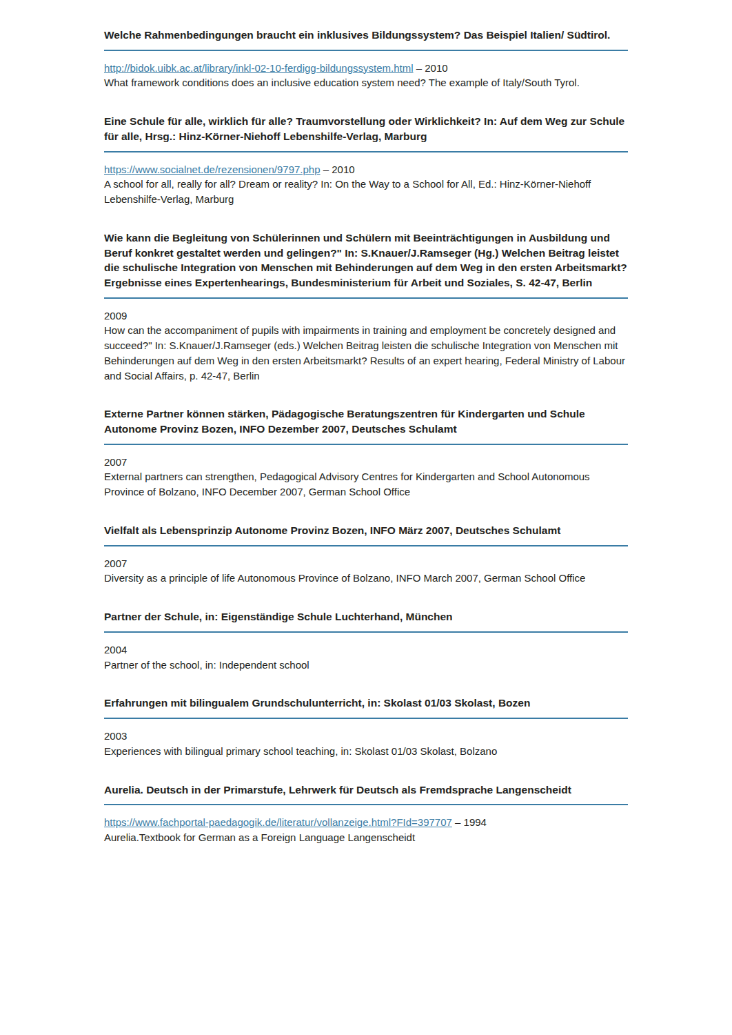Welche Rahmenbedingungen braucht ein inklusives Bildungssystem? Das Beispiel Italien/ Südtirol.
http://bidok.uibk.ac.at/library/inkl-02-10-ferdigg-bildungssystem.html – 2010
What framework conditions does an inclusive education system need? The example of Italy/South Tyrol.
Eine Schule für alle, wirklich für alle? Traumvorstellung oder Wirklichkeit? In: Auf dem Weg zur Schule für alle, Hrsg.: Hinz-Körner-Niehoff Lebenshilfe-Verlag, Marburg
https://www.socialnet.de/rezensionen/9797.php – 2010
A school for all, really for all? Dream or reality? In: On the Way to a School for All, Ed.: Hinz-Körner-Niehoff Lebenshilfe-Verlag, Marburg
Wie kann die Begleitung von Schülerinnen und Schülern mit Beeinträchtigungen in Ausbildung und Beruf konkret gestaltet werden und gelingen?" In: S.Knauer/J.Ramseger (Hg.) Welchen Beitrag leistet die schulische Integration von Menschen mit Behinderungen auf dem Weg in den ersten Arbeitsmarkt? Ergebnisse eines Expertenhearings, Bundesministerium für Arbeit und Soziales, S. 42-47, Berlin
2009
How can the accompaniment of pupils with impairments in training and employment be concretely designed and succeed?" In: S.Knauer/J.Ramseger (eds.) Welchen Beitrag leisten die schulische Integration von Menschen mit Behinderungen auf dem Weg in den ersten Arbeitsmarkt? Results of an expert hearing, Federal Ministry of Labour and Social Affairs, p. 42-47, Berlin
Externe Partner können stärken, Pädagogische Beratungszentren für Kindergarten und Schule Autonome Provinz Bozen, INFO Dezember 2007, Deutsches Schulamt
2007
External partners can strengthen, Pedagogical Advisory Centres for Kindergarten and School Autonomous Province of Bolzano, INFO December 2007, German School Office
Vielfalt als Lebensprinzip Autonome Provinz Bozen, INFO März 2007, Deutsches Schulamt
2007
Diversity as a principle of life Autonomous Province of Bolzano, INFO March 2007, German School Office
Partner der Schule, in: Eigenständige Schule Luchterhand, München
2004
Partner of the school, in: Independent school
Erfahrungen mit bilingualem Grundschulunterricht, in: Skolast 01/03 Skolast, Bozen
2003
Experiences with bilingual primary school teaching, in: Skolast 01/03 Skolast, Bolzano
Aurelia. Deutsch in der Primarstufe, Lehrwerk für Deutsch als Fremdsprache Langenscheidt
https://www.fachportal-paedagogik.de/literatur/vollanzeige.html?FId=397707 – 1994
Aurelia.Textbook for German as a Foreign Language Langenscheidt